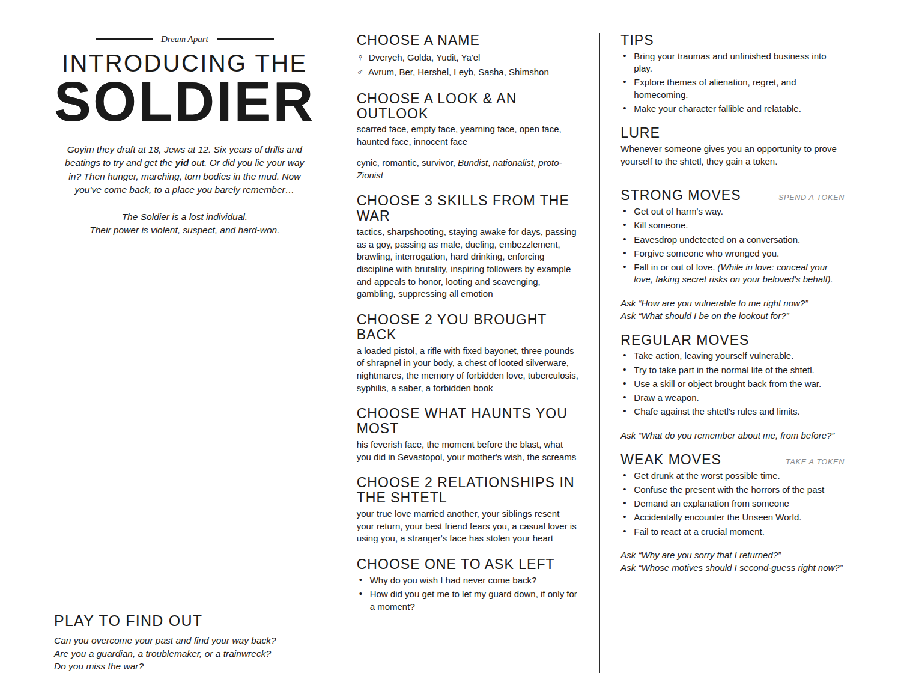Dream Apart
Introducing the
Soldier
Goyim they draft at 18, Jews at 12. Six years of drills and beatings to try and get the yid out. Or did you lie your way in? Then hunger, marching, torn bodies in the mud. Now you've come back, to a place you barely remember…
The Soldier is a lost individual.
Their power is violent, suspect, and hard-won.
Play to Find Out
Can you overcome your past and find your way back?
Are you a guardian, a troublemaker, or a trainwreck?
Do you miss the war?
Choose a Name
♀ Dveryeh, Golda, Yudit, Ya'el
♂ Avrum, Ber, Hershel, Leyb, Sasha, Shimshon
Choose a Look & an Outlook
scarred face, empty face, yearning face, open face, haunted face, innocent face
cynic, romantic, survivor, Bundist, nationalist, proto-Zionist
Choose 3 Skills from the War
tactics, sharpshooting, staying awake for days, passing as a goy, passing as male, dueling, embezzlement, brawling, interrogation, hard drinking, enforcing discipline with brutality, inspiring followers by example and appeals to honor, looting and scavenging, gambling, suppressing all emotion
Choose 2 You Brought Back
a loaded pistol, a rifle with fixed bayonet, three pounds of shrapnel in your body, a chest of looted silverware, nightmares, the memory of forbidden love, tuberculosis, syphilis, a saber, a forbidden book
Choose What Haunts You Most
his feverish face, the moment before the blast, what you did in Sevastopol, your mother's wish, the screams
Choose 2 Relationships in the Shtetl
your true love married another, your siblings resent your return, your best friend fears you, a casual lover is using you, a stranger's face has stolen your heart
Choose One to Ask Left
Why do you wish I had never come back?
How did you get me to let my guard down, if only for a moment?
Tips
Bring your traumas and unfinished business into play.
Explore themes of alienation, regret, and homecoming.
Make your character fallible and relatable.
Lure
Whenever someone gives you an opportunity to prove yourself to the shtetl, they gain a token.
Strong Moves
Spend a token
Get out of harm's way.
Kill someone.
Eavesdrop undetected on a conversation.
Forgive someone who wronged you.
Fall in or out of love. (While in love: conceal your love, taking secret risks on your beloved's behalf).
Ask “How are you vulnerable to me right now?”
Ask “What should I be on the lookout for?”
Regular Moves
Take action, leaving yourself vulnerable.
Try to take part in the normal life of the shtetl.
Use a skill or object brought back from the war.
Draw a weapon.
Chafe against the shtetl's rules and limits.
Ask “What do you remember about me, from before?”
Weak Moves
Take a token
Get drunk at the worst possible time.
Confuse the present with the horrors of the past
Demand an explanation from someone
Accidentally encounter the Unseen World.
Fail to react at a crucial moment.
Ask “Why are you sorry that I returned?”
Ask “Whose motives should I second-guess right now?”